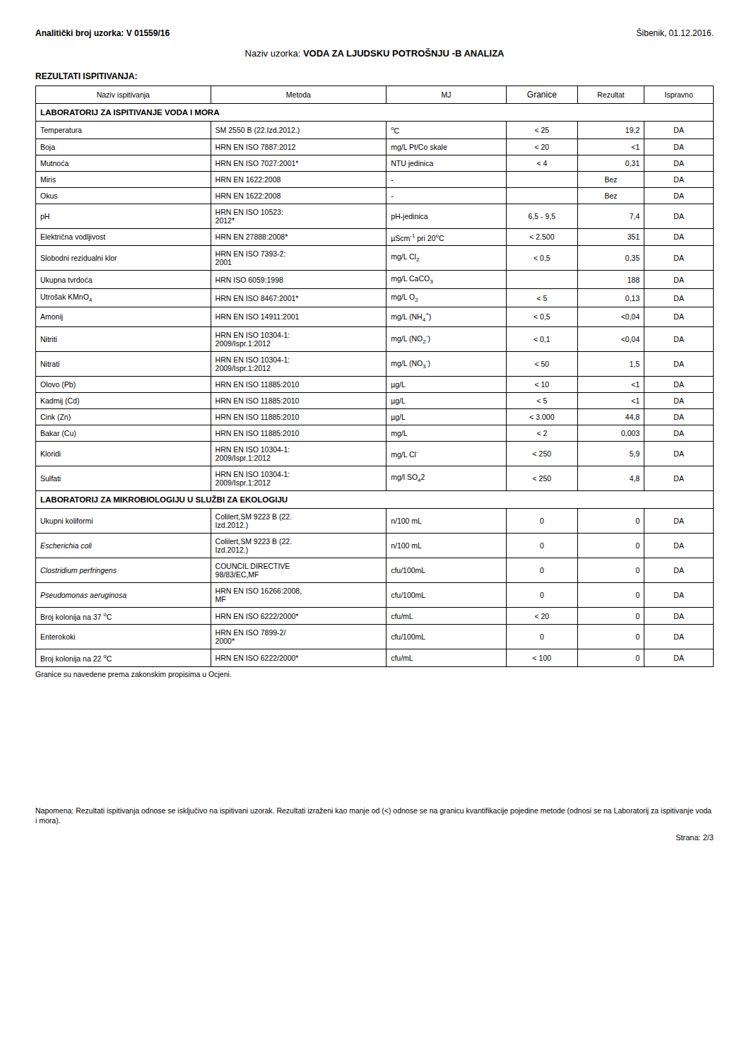Analitički broj uzorka: V 01559/16
Šibenik, 01.12.2016.
Naziv uzorka: VODA ZA LJUDSKU POTROŠNJU -B ANALIZA
REZULTATI ISPITIVANJA:
| Naziv ispitivanja | Metoda | MJ | Granice | Rezultat | Ispravno |
| --- | --- | --- | --- | --- | --- |
| LABORATORIJ ZA ISPITIVANJE VODA I MORA |
| Temperatura | SM 2550 B (22.Izd.2012.) | o C | < 25 | 19,2 | DA |
| Boja | HRN EN ISO 7887:2012 | mg/L Pt/Co skale | < 20 | <1 | DA |
| Mutnoća | HRN EN ISO 7027:2001* | NTU jedinica | < 4 | 0,31 | DA |
| Miris | HRN EN 1622:2008 | - | | Bez | DA |
| Okus | HRN EN 1622:2008 | - | | Bez | DA |
| pH | HRN EN ISO 10523: 2012* | pH-jedinica | 6,5 - 9,5 | 7,4 | DA |
| Električna vodljivost | HRN EN 27888:2008* | µScm -1 pri 20 o C | < 2.500 | 351 | DA |
| Slobodni rezidualni klor | HRN EN ISO 7393-2: 2001 | mg/L Cl 2 | < 0,5 | 0,35 | DA |
| Ukupna tvrdoća | HRN ISO 6059:1998 | mg/L CaCO 3 | | 188 | DA |
| Utrošak KMnO 4 | HRN EN ISO 8467:2001* | mg/L O 2 | < 5 | 0,13 | DA |
| Amonij | HRN EN ISO 14911:2001 | mg/L (NH 4 + ) | < 0,5 | <0,04 | DA |
| Nitriti | HRN EN ISO 10304-1: 2009/Ispr.1:2012 | mg/L (NO 2 - ) | < 0,1 | <0,04 | DA |
| Nitrati | HRN EN ISO 10304-1: 2009/Ispr.1:2012 | mg/L (NO 3 - ) | < 50 | 1,5 | DA |
| Olovo (Pb) | HRN EN ISO 11885:2010 | µg/L | < 10 | <1 | DA |
| Kadmij (Cd) | HRN EN ISO 11885:2010 | µg/L | < 5 | <1 | DA |
| Cink (Zn) | HRN EN ISO 11885:2010 | µg/L | < 3.000 | 44,8 | DA |
| Bakar (Cu) | HRN EN ISO 11885:2010 | mg/L | < 2 | 0,003 | DA |
| Kloridi | HRN EN ISO 10304-1: 2009/Ispr.1:2012 | mg/L Cl - | < 250 | 5,9 | DA |
| Sulfati | HRN EN ISO 10304-1: 2009/Ispr.1:2012 | mg/l SO 4 2 | < 250 | 4,8 | DA |
| LABORATORIJ ZA MIKROBIOLOGIJU U SLUŽBI ZA EKOLOGIJU |
| Ukupni koliformi | Colilert,SM 9223 B (22. Izd.2012.) | n/100 mL | 0 | 0 | DA |
| Escherichia coli | Colilert,SM 9223 B (22. Izd.2012.) | n/100 mL | 0 | 0 | DA |
| Clostridium perfringens | COUNCIL DIRECTIVE 98/83/EC,MF | cfu/100mL | 0 | 0 | DA |
| Pseudomonas aeruginosa | HRN EN ISO 16266:2008, MF | cfu/100mL | 0 | 0 | DA |
| Broj kolonija na 37 o C | HRN EN ISO 6222/2000* | cfu/mL | < 20 | 0 | DA |
| Enterokoki | HRN EN ISO 7899-2/ 2000* | cfu/100mL | 0 | 0 | DA |
| Broj kolonija na 22 o C | HRN EN ISO 6222/2000* | cfu/mL | < 100 | 0 | DA |
Granice su navedene prema zakonskim propisima u Ocjeni.
Napomena: Rezultati ispitivanja odnose se isključivo na ispitivani uzorak. Rezultati izraženi kao manje od (<) odnose se na granicu kvantifikacije pojedine metode (odnosi se na Laboratorij za ispitivanje voda i mora).
Strana: 2/3